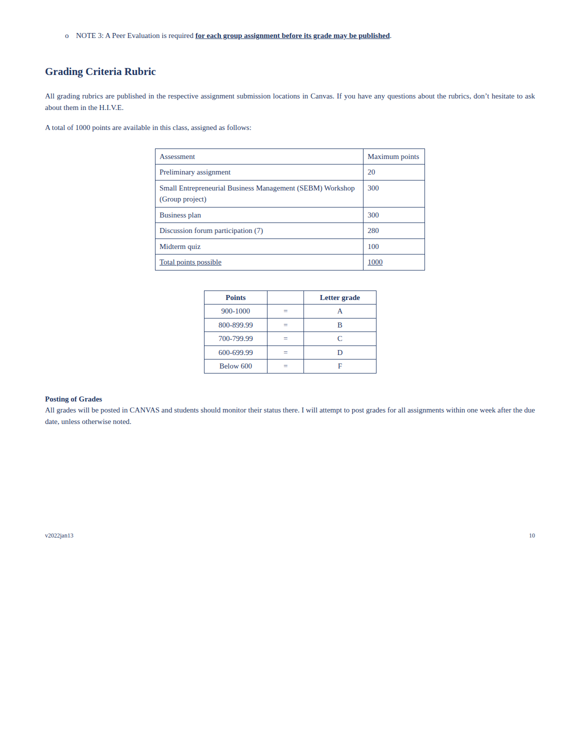NOTE 3: A Peer Evaluation is required for each group assignment before its grade may be published.
Grading Criteria Rubric
All grading rubrics are published in the respective assignment submission locations in Canvas. If you have any questions about the rubrics, don’t hesitate to ask about them in the H.I.V.E.
A total of 1000 points are available in this class, assigned as follows:
| Assessment | Maximum points |
| Preliminary assignment | 20 |
| Small Entrepreneurial Business Management (SEBM) Workshop (Group project) | 300 |
| Business plan | 300 |
| Discussion forum participation (7) | 280 |
| Midterm quiz | 100 |
| Total points possible | 1000 |
| Points | | Letter grade |
| --- | --- | --- |
| 900-1000 | = | A |
| 800-899.99 | = | B |
| 700-799.99 | = | C |
| 600-699.99 | = | D |
| Below 600 | = | F |
Posting of Grades
All grades will be posted in CANVAS and students should monitor their status there. I will attempt to post grades for all assignments within one week after the due date, unless otherwise noted.
v2022jan13 10